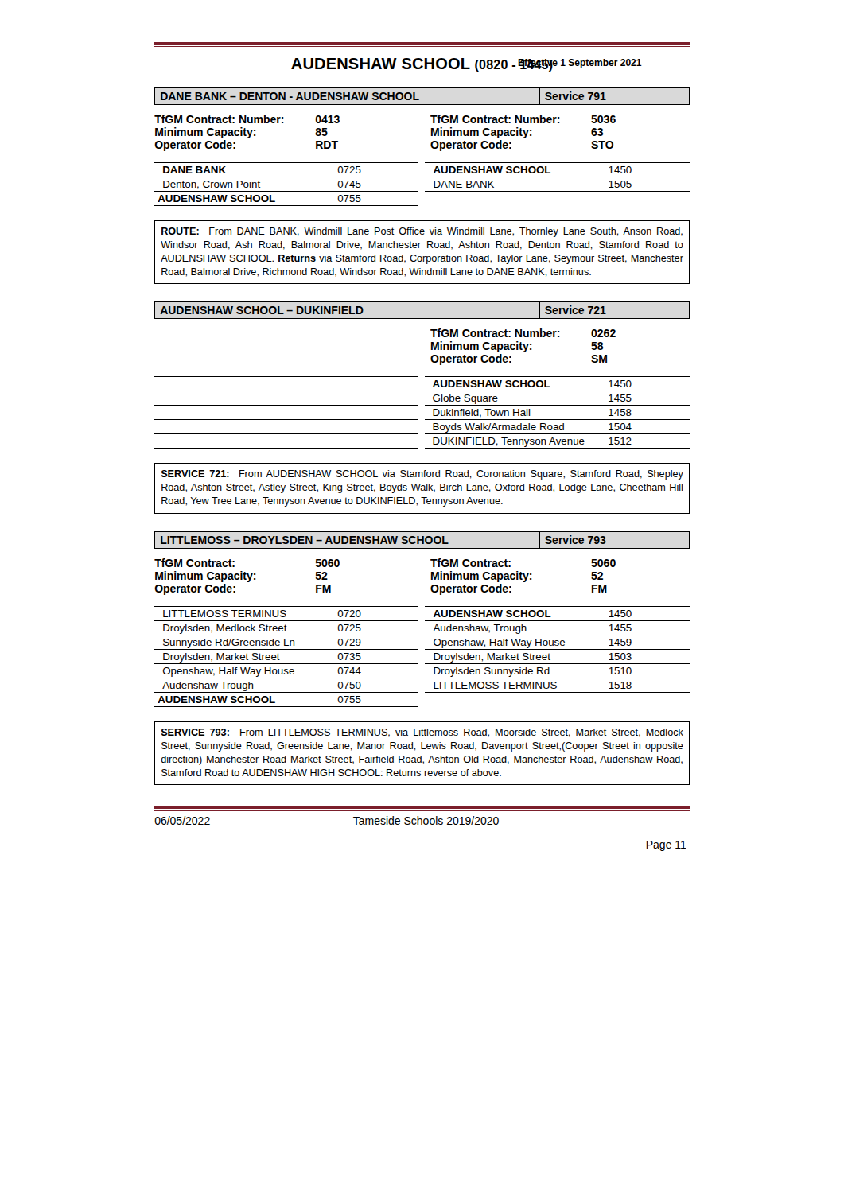AUDENSHAW SCHOOL (0820 - 1445)
Effective 1 September 2021
| DANE BANK – DENTON - AUDENSHAW SCHOOL | Service 791 |
| / TfGM Contract: Number: / 0413 / / Minimum Capacity: / 85 / / Operator Code: / RDT / | / TfGM Contract: Number: / 5036 / / Minimum Capacity: / 63 / / Operator Code: / STO / |
| DANE BANK | 0725 | | AUDENSHAW SCHOOL | 1450 |
| Denton, Crown Point | 0745 | | DANE BANK | 1505 |
| AUDENSHAW SCHOOL | 0755 | | | |
ROUTE: From DANE BANK, Windmill Lane Post Office via Windmill Lane, Thornley Lane South, Anson Road, Windsor Road, Ash Road, Balmoral Drive, Manchester Road, Ashton Road, Denton Road, Stamford Road to AUDENSHAW SCHOOL. Returns via Stamford Road, Corporation Road, Taylor Lane, Seymour Street, Manchester Road, Balmoral Drive, Richmond Road, Windsor Road, Windmill Lane to DANE BANK, terminus.
| AUDENSHAW SCHOOL – DUKINFIELD | Service 721 |
| | / TfGM Contract: Number: / 0262 / / Minimum Capacity: / 58 / / Operator Code: / SM / |
| | | | AUDENSHAW SCHOOL | 1450 |
| | | | Globe Square | 1455 |
| | | | Dukinfield, Town Hall | 1458 |
| | | | Boyds Walk/Armadale Road | 1504 |
| | | | DUKINFIELD, Tennyson Avenue | 1512 |
SERVICE 721: From AUDENSHAW SCHOOL via Stamford Road, Coronation Square, Stamford Road, Shepley Road, Ashton Street, Astley Street, King Street, Boyds Walk, Birch Lane, Oxford Road, Lodge Lane, Cheetham Hill Road, Yew Tree Lane, Tennyson Avenue to DUKINFIELD, Tennyson Avenue.
| LITTLEMOSS – DROYLSDEN – AUDENSHAW SCHOOL | Service 793 |
| / TfGM Contract: / 5060 / / Minimum Capacity: / 52 / / Operator Code: / FM / | / TfGM Contract: / 5060 / / Minimum Capacity: / 52 / / Operator Code: / FM / |
| LITTLEMOSS TERMINUS | 0720 | | AUDENSHAW SCHOOL | 1450 |
| Droylsden, Medlock Street | 0725 | | Audenshaw, Trough | 1455 |
| Sunnyside Rd/Greenside Ln | 0729 | | Openshaw, Half Way House | 1459 |
| Droylsden, Market Street | 0735 | | Droylsden, Market Street | 1503 |
| Openshaw, Half Way House | 0744 | | Droylsden Sunnyside Rd | 1510 |
| Audenshaw Trough | 0750 | | LITTLEMOSS TERMINUS | 1518 |
| AUDENSHAW SCHOOL | 0755 | | | |
SERVICE 793: From LITTLEMOSS TERMINUS, via Littlemoss Road, Moorside Street, Market Street, Medlock Street, Sunnyside Road, Greenside Lane, Manor Road, Lewis Road, Davenport Street,(Cooper Street in opposite direction) Manchester Road Market Street, Fairfield Road, Ashton Old Road, Manchester Road, Audenshaw Road, Stamford Road to AUDENSHAW HIGH SCHOOL: Returns reverse of above.
06/05/2022
Tameside Schools 2019/2020
Page 11